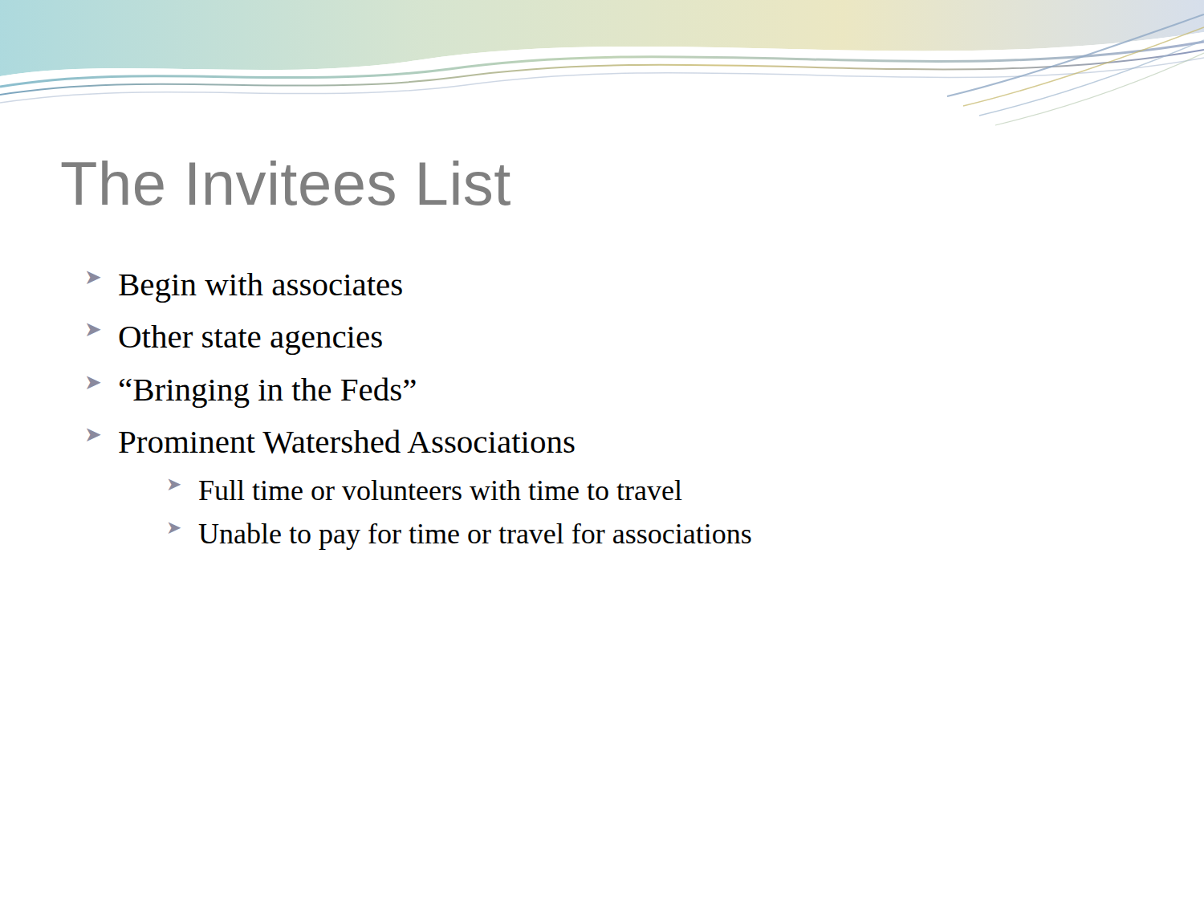The Invitees List
Begin with associates
Other state agencies
“Bringing in the Feds”
Prominent Watershed Associations
Full time or volunteers with time to travel
Unable to pay for time or travel for associations